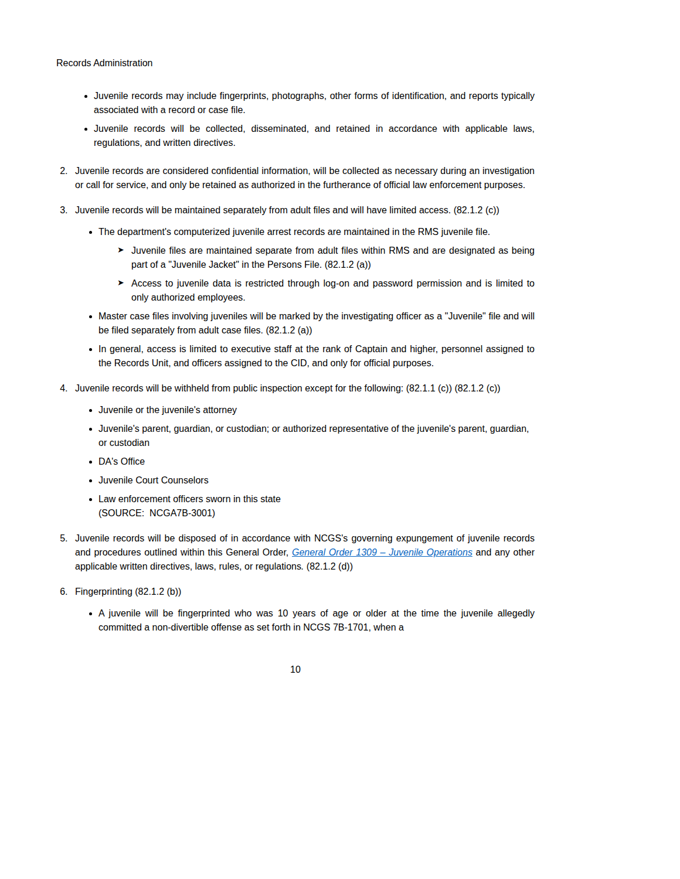Records Administration
Juvenile records may include fingerprints, photographs, other forms of identification, and reports typically associated with a record or case file.
Juvenile records will be collected, disseminated, and retained in accordance with applicable laws, regulations, and written directives.
Juvenile records are considered confidential information, will be collected as necessary during an investigation or call for service, and only be retained as authorized in the furtherance of official law enforcement purposes.
Juvenile records will be maintained separately from adult files and will have limited access. (82.1.2 (c))
The department's computerized juvenile arrest records are maintained in the RMS juvenile file.
Juvenile files are maintained separate from adult files within RMS and are designated as being part of a "Juvenile Jacket" in the Persons File. (82.1.2 (a))
Access to juvenile data is restricted through log-on and password permission and is limited to only authorized employees.
Master case files involving juveniles will be marked by the investigating officer as a "Juvenile" file and will be filed separately from adult case files. (82.1.2 (a))
In general, access is limited to executive staff at the rank of Captain and higher, personnel assigned to the Records Unit, and officers assigned to the CID, and only for official purposes.
Juvenile records will be withheld from public inspection except for the following: (82.1.1 (c)) (82.1.2 (c))
Juvenile or the juvenile's attorney
Juvenile's parent, guardian, or custodian; or authorized representative of the juvenile's parent, guardian, or custodian
DA's Office
Juvenile Court Counselors
Law enforcement officers sworn in this state
(SOURCE: NCGA7B-3001)
Juvenile records will be disposed of in accordance with NCGS's governing expungement of juvenile records and procedures outlined within this General Order, General Order 1309 – Juvenile Operations and any other applicable written directives, laws, rules, or regulations. (82.1.2 (d))
Fingerprinting (82.1.2 (b))
A juvenile will be fingerprinted who was 10 years of age or older at the time the juvenile allegedly committed a non-divertible offense as set forth in NCGS 7B-1701, when a
10